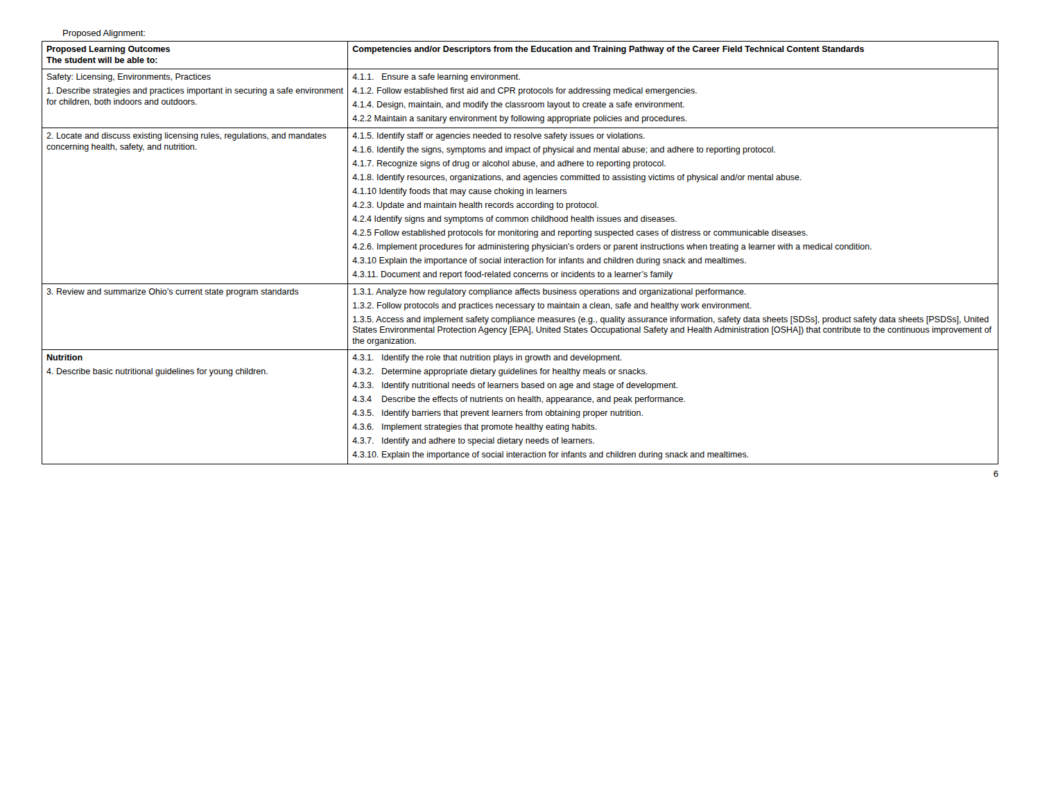Proposed Alignment:
| Proposed Learning Outcomes The student will be able to: | Competencies and/or Descriptors from the Education and Training Pathway of the Career Field Technical Content Standards |
| --- | --- |
| Safety: Licensing, Environments, Practices 1. Describe strategies and practices important in securing a safe environment for children, both indoors and outdoors. | 4.1.1. Ensure a safe learning environment. 4.1.2. Follow established first aid and CPR protocols for addressing medical emergencies. 4.1.4. Design, maintain, and modify the classroom layout to create a safe environment. 4.2.2 Maintain a sanitary environment by following appropriate policies and procedures. |
| 2. Locate and discuss existing licensing rules, regulations, and mandates concerning health, safety, and nutrition. | 4.1.5. Identify staff or agencies needed to resolve safety issues or violations. 4.1.6. Identify the signs, symptoms and impact of physical and mental abuse; and adhere to reporting protocol. 4.1.7. Recognize signs of drug or alcohol abuse, and adhere to reporting protocol. 4.1.8. Identify resources, organizations, and agencies committed to assisting victims of physical and/or mental abuse. 4.1.10 Identify foods that may cause choking in learners 4.2.3. Update and maintain health records according to protocol. 4.2.4 Identify signs and symptoms of common childhood health issues and diseases. 4.2.5 Follow established protocols for monitoring and reporting suspected cases of distress or communicable diseases. 4.2.6. Implement procedures for administering physician’s orders or parent instructions when treating a learner with a medical condition. 4.3.10 Explain the importance of social interaction for infants and children during snack and mealtimes. 4.3.11. Document and report food-related concerns or incidents to a learner’s family |
| 3. Review and summarize Ohio’s current state program standards | 1.3.1. Analyze how regulatory compliance affects business operations and organizational performance. 1.3.2. Follow protocols and practices necessary to maintain a clean, safe and healthy work environment. 1.3.5. Access and implement safety compliance measures (e.g., quality assurance information, safety data sheets [SDSs], product safety data sheets [PSDSs], United States Environmental Protection Agency [EPA], United States Occupational Safety and Health Administration [OSHA]) that contribute to the continuous improvement of the organization. |
| Nutrition 4. Describe basic nutritional guidelines for young children. | 4.3.1. Identify the role that nutrition plays in growth and development. 4.3.2. Determine appropriate dietary guidelines for healthy meals or snacks. 4.3.3. Identify nutritional needs of learners based on age and stage of development. 4.3.4 Describe the effects of nutrients on health, appearance, and peak performance. 4.3.5. Identify barriers that prevent learners from obtaining proper nutrition. 4.3.6. Implement strategies that promote healthy eating habits. 4.3.7. Identify and adhere to special dietary needs of learners. 4.3.10. Explain the importance of social interaction for infants and children during snack and mealtimes. |
6